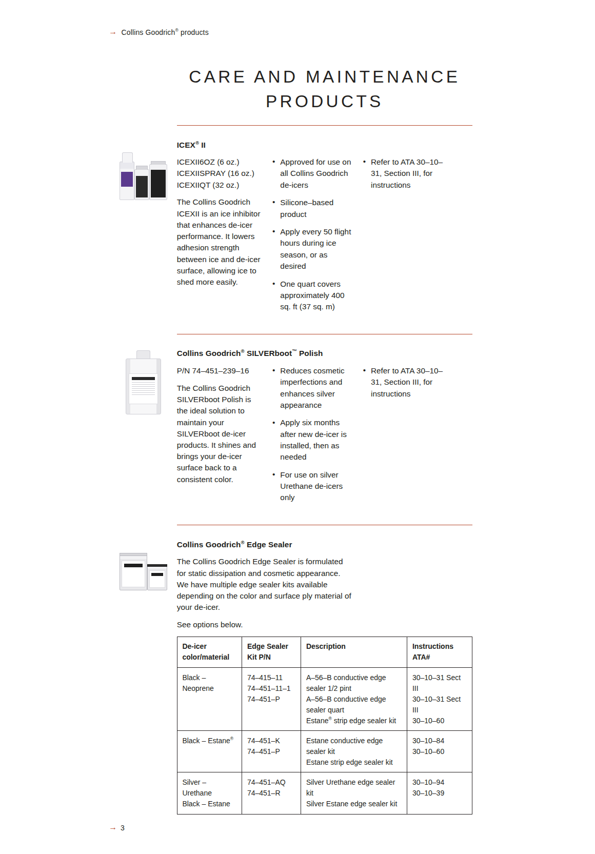→ Collins Goodrich® products
CARE AND MAINTENANCE PRODUCTS
ICEX® II
ICEXII6OZ (6 oz.)
ICEXIISPRAY (16 oz.)
ICEXIIQT (32 oz.)
The Collins Goodrich ICEXII is an ice inhibitor that enhances de-icer performance. It lowers adhesion strength between ice and de-icer surface, allowing ice to shed more easily.
Approved for use on all Collins Goodrich de-icers
Silicone–based product
Apply every 50 flight hours during ice season, or as desired
One quart covers approximately 400 sq. ft (37 sq. m)
Refer to ATA 30–10–31, Section III, for instructions
Collins Goodrich® SILVERboot™ Polish
P/N 74–451–239–16
The Collins Goodrich SILVERboot Polish is the ideal solution to maintain your SILVERboot de-icer products. It shines and brings your de-icer surface back to a consistent color.
Reduces cosmetic imperfections and enhances silver appearance
Apply six months after new de-icer is installed, then as needed
For use on silver Urethane de-icers only
Refer to ATA 30–10–31, Section III, for instructions
Collins Goodrich® Edge Sealer
The Collins Goodrich Edge Sealer is formulated for static dissipation and cosmetic appearance. We have multiple edge sealer kits available depending on the color and surface ply material of your de-icer.
See options below.
| De-icer color/material | Edge Sealer Kit P/N | Description | Instructions ATA# |
| --- | --- | --- | --- |
| Black – Neoprene | 74–415–11 74–451–11–1 74–451–P | A–56–B conductive edge sealer 1/2 pint A–56–B conductive edge sealer quart Estane ® strip edge sealer kit | 30–10–31 Sect III 30–10–31 Sect III 30–10–60 |
| Black – Estane ® | 74–451–K 74–451–P | Estane conductive edge sealer kit Estane strip edge sealer kit | 30–10–84 30–10–60 |
| Silver – Urethane Black – Estane | 74–451–AQ 74–451–R | Silver Urethane edge sealer kit Silver Estane edge sealer kit | 30–10–94 30–10–39 |
→ 3